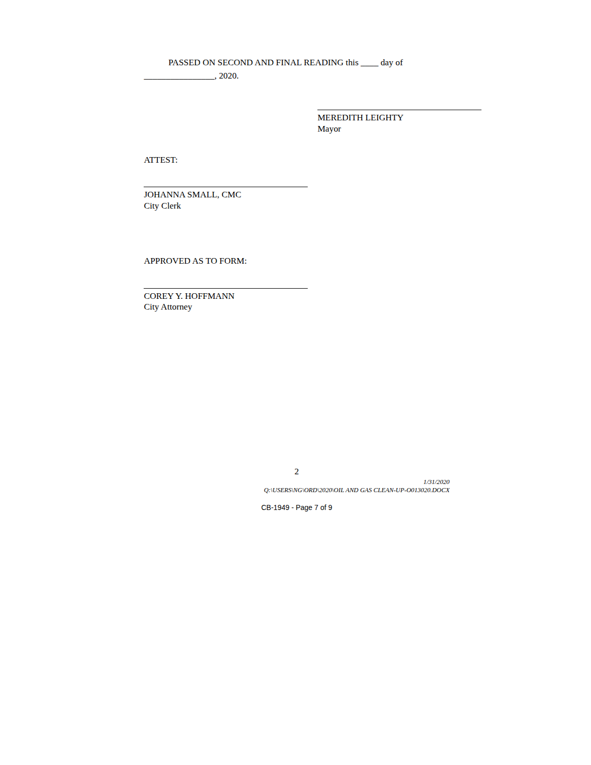PASSED ON SECOND AND FINAL READING this ____ day of ________________, 2020.
MEREDITH LEIGHTY
Mayor
ATTEST:
JOHANNA SMALL, CMC
City Clerk
APPROVED AS TO FORM:
COREY Y. HOFFMANN
City Attorney
2
1/31/2020
Q:\USERS\NG\ORD\2020\OIL AND GAS CLEAN-UP-O013020.DOCX
CB-1949 - Page 7 of 9